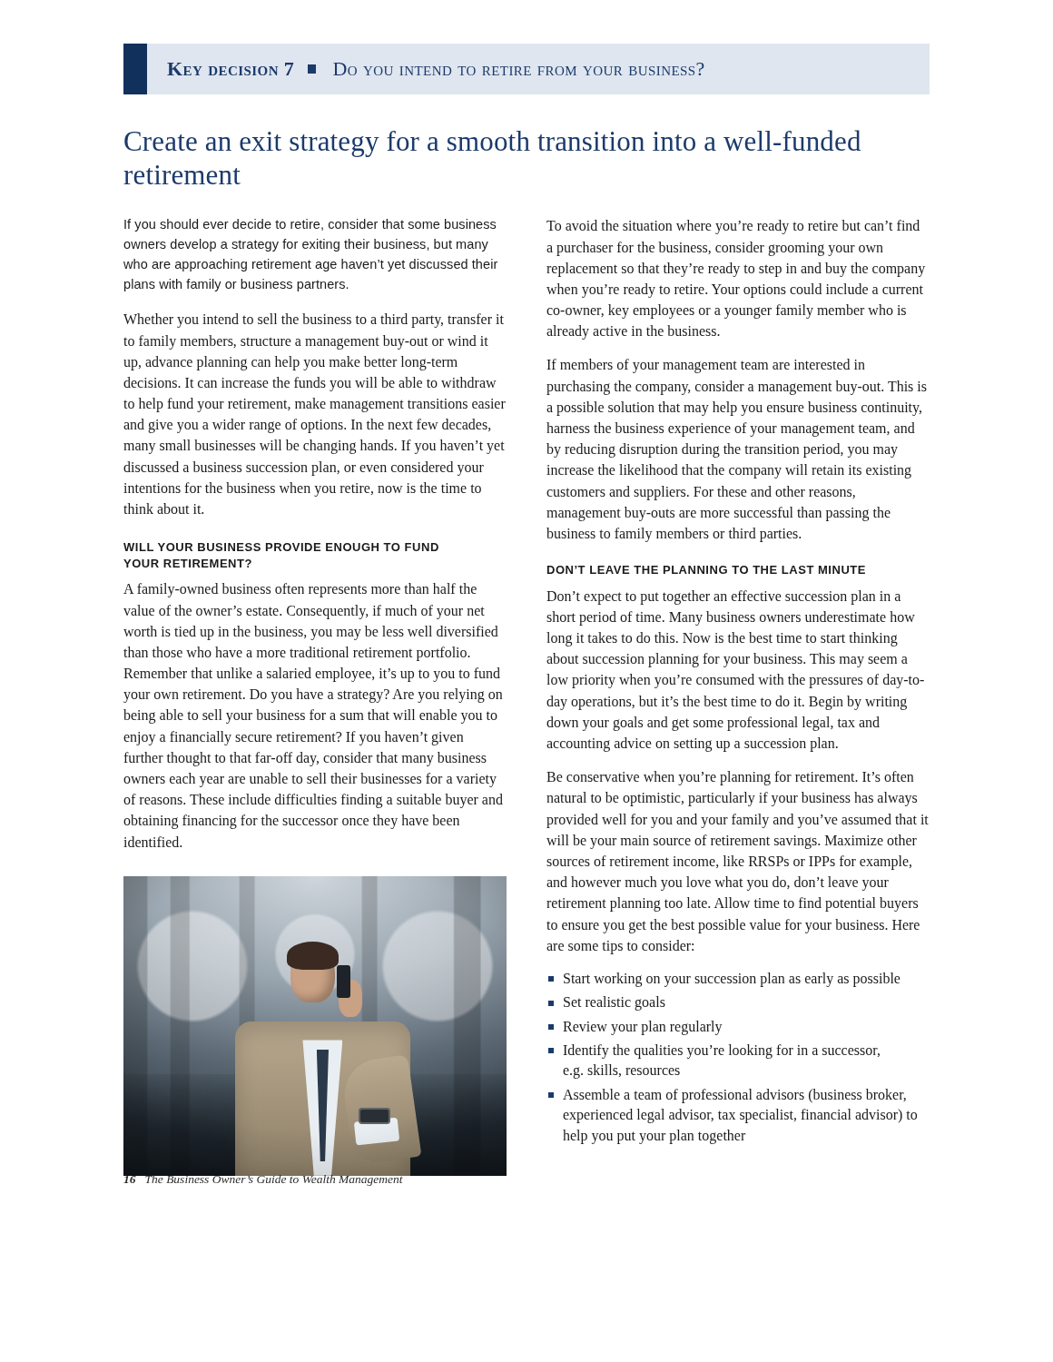Key decision 7 Do you intend to retire from your business?
Create an exit strategy for a smooth transition into a well-funded retirement
If you should ever decide to retire, consider that some business owners develop a strategy for exiting their business, but many who are approaching retirement age haven’t yet discussed their plans with family or business partners.
Whether you intend to sell the business to a third party, transfer it to family members, structure a management buy-out or wind it up, advance planning can help you make better long-term decisions. It can increase the funds you will be able to withdraw to help fund your retirement, make management transitions easier and give you a wider range of options. In the next few decades, many small businesses will be changing hands. If you haven’t yet discussed a business succession plan, or even considered your intentions for the business when you retire, now is the time to think about it.
Will your business provide enough to fund
your retirement?
A family-owned business often represents more than half the value of the owner’s estate. Consequently, if much of your net worth is tied up in the business, you may be less well diversified than those who have a more traditional retirement portfolio. Remember that unlike a salaried employee, it’s up to you to fund your own retirement. Do you have a strategy? Are you relying on being able to sell your business for a sum that will enable you to enjoy a financially secure retirement? If you haven’t given further thought to that far-off day, consider that many business owners each year are unable to sell their businesses for a variety of reasons. These include difficulties finding a suitable buyer and obtaining financing for the successor once they have been identified.
To avoid the situation where you’re ready to retire but can’t find a purchaser for the business, consider grooming your own replacement so that they’re ready to step in and buy the company when you’re ready to retire. Your options could include a current co-owner, key employees or a younger family member who is already active in the business.
If members of your management team are interested in purchasing the company, consider a management buy-out. This is a possible solution that may help you ensure business continuity, harness the business experience of your management team, and by reducing disruption during the transition period, you may increase the likelihood that the company will retain its existing customers and suppliers. For these and other reasons, management buy-outs are more successful than passing the business to family members or third parties.
Don’t leave the planning to the last minute
Don’t expect to put together an effective succession plan in a short period of time. Many business owners underestimate how long it takes to do this. Now is the best time to start thinking about succession planning for your business. This may seem a low priority when you’re consumed with the pressures of day-to-day operations, but it’s the best time to do it. Begin by writing down your goals and get some professional legal, tax and accounting advice on setting up a succession plan.
Be conservative when you’re planning for retirement. It’s often natural to be optimistic, particularly if your business has always provided well for you and your family and you’ve assumed that it will be your main source of retirement savings. Maximize other sources of retirement income, like RRSPs or IPPs for example, and however much you love what you do, don’t leave your retirement planning too late. Allow time to find potential buyers to ensure you get the best possible value for your business. Here are some tips to consider:
Start working on your succession plan as early as possible
Set realistic goals
Review your plan regularly
Identify the qualities you’re looking for in a successor,e.g. skills, resources
Assemble a team of professional advisors (business broker, experienced legal advisor, tax specialist, financial advisor) to help you put your plan together
16 The Business Owner’s Guide to Wealth Management